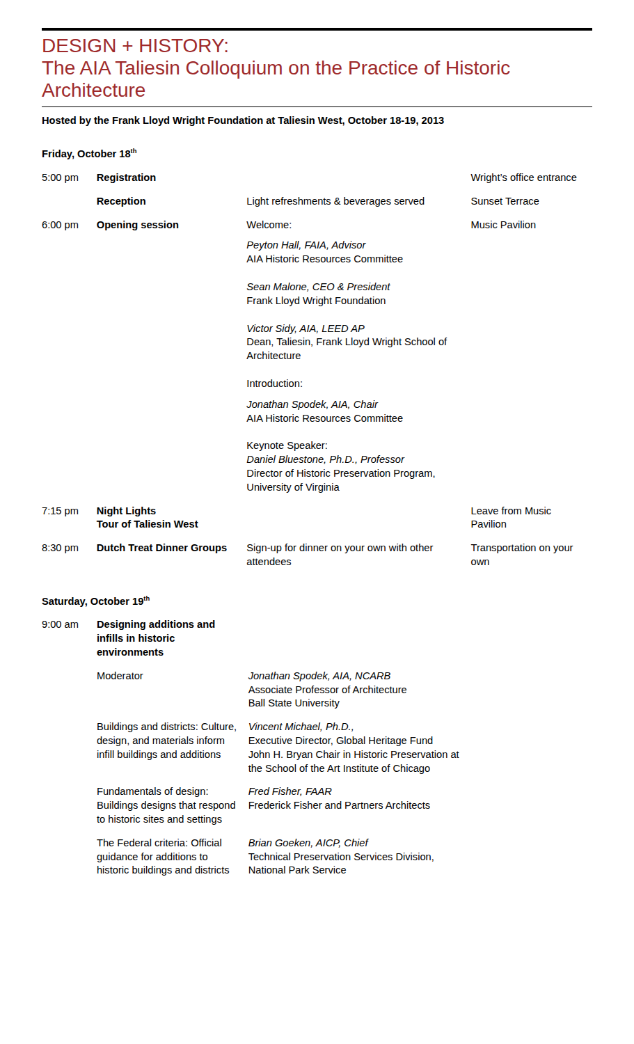DESIGN + HISTORY: The AIA Taliesin Colloquium on the Practice of Historic Architecture
Hosted by the Frank Lloyd Wright Foundation at Taliesin West, October 18-19, 2013
Friday, October 18th
| 5:00 pm | Registration | | Wright’s office entrance |
| | Reception | Light refreshments & beverages served | Sunset Terrace |
| 6:00 pm | Opening session | Welcome: Peyton Hall, FAIA, Advisor AIA Historic Resources Committee Sean Malone, CEO & President Frank Lloyd Wright Foundation Victor Sidy, AIA, LEED AP Dean, Taliesin, Frank Lloyd Wright School of Architecture Introduction: Jonathan Spodek, AIA, Chair AIA Historic Resources Committee Keynote Speaker: Daniel Bluestone, Ph.D., Professor Director of Historic Preservation Program, University of Virginia | Music Pavilion |
| 7:15 pm | Night Lights Tour of Taliesin West | | Leave from Music Pavilion |
| 8:30 pm | Dutch Treat Dinner Groups | Sign-up for dinner on your own with other attendees | Transportation on your own |
Saturday, October 19th
| 9:00 am | Designing additions and infills in historic environments | | |
| | Moderator | Jonathan Spodek, AIA, NCARB Associate Professor of Architecture Ball State University | |
| | Buildings and districts: Culture, design, and materials inform infill buildings and additions | Vincent Michael, Ph.D., Executive Director, Global Heritage Fund John H. Bryan Chair in Historic Preservation at the School of the Art Institute of Chicago | |
| | Fundamentals of design: Buildings designs that respond to historic sites and settings | Fred Fisher, FAAR Frederick Fisher and Partners Architects | |
| | The Federal criteria: Official guidance for additions to historic buildings and districts | Brian Goeken, AICP, Chief Technical Preservation Services Division, National Park Service | |